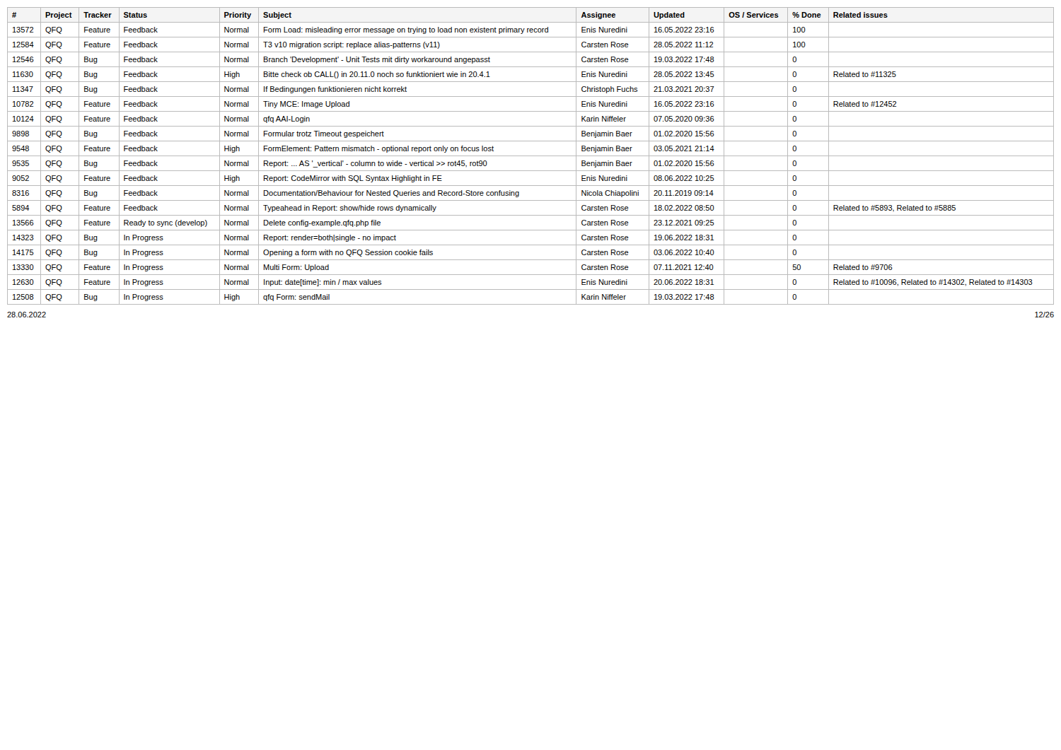| # | Project | Tracker | Status | Priority | Subject | Assignee | Updated | OS / Services | % Done | Related issues |
| --- | --- | --- | --- | --- | --- | --- | --- | --- | --- | --- |
| 13572 | QFQ | Feature | Feedback | Normal | Form Load: misleading error message on trying to load non existent primary record | Enis Nuredini | 16.05.2022 23:16 | | 100 | |
| 12584 | QFQ | Feature | Feedback | Normal | T3 v10 migration script: replace alias-patterns (v11) | Carsten Rose | 28.05.2022 11:12 | | 100 | |
| 12546 | QFQ | Bug | Feedback | Normal | Branch 'Development' - Unit Tests mit dirty workaround angepasst | Carsten Rose | 19.03.2022 17:48 | | 0 | |
| 11630 | QFQ | Bug | Feedback | High | Bitte check ob CALL() in 20.11.0 noch so funktioniert wie in 20.4.1 | Enis Nuredini | 28.05.2022 13:45 | | 0 | Related to #11325 |
| 11347 | QFQ | Bug | Feedback | Normal | If Bedingungen funktionieren nicht korrekt | Christoph Fuchs | 21.03.2021 20:37 | | 0 | |
| 10782 | QFQ | Feature | Feedback | Normal | Tiny MCE: Image Upload | Enis Nuredini | 16.05.2022 23:16 | | 0 | Related to #12452 |
| 10124 | QFQ | Feature | Feedback | Normal | qfq AAI-Login | Karin Niffeler | 07.05.2020 09:36 | | 0 | |
| 9898 | QFQ | Bug | Feedback | Normal | Formular trotz Timeout gespeichert | Benjamin Baer | 01.02.2020 15:56 | | 0 | |
| 9548 | QFQ | Feature | Feedback | High | FormElement: Pattern mismatch - optional report only on focus lost | Benjamin Baer | 03.05.2021 21:14 | | 0 | |
| 9535 | QFQ | Bug | Feedback | Normal | Report: ... AS '_vertical' - column to wide - vertical >> rot45, rot90 | Benjamin Baer | 01.02.2020 15:56 | | 0 | |
| 9052 | QFQ | Feature | Feedback | High | Report: CodeMirror with SQL Syntax Highlight in FE | Enis Nuredini | 08.06.2022 10:25 | | 0 | |
| 8316 | QFQ | Bug | Feedback | Normal | Documentation/Behaviour for Nested Queries and Record-Store confusing | Nicola Chiapolini | 20.11.2019 09:14 | | 0 | |
| 5894 | QFQ | Feature | Feedback | Normal | Typeahead in Report: show/hide rows dynamically | Carsten Rose | 18.02.2022 08:50 | | 0 | Related to #5893, Related to #5885 |
| 13566 | QFQ | Feature | Ready to sync (develop) | Normal | Delete config-example.qfq.php file | Carsten Rose | 23.12.2021 09:25 | | 0 | |
| 14323 | QFQ | Bug | In Progress | Normal | Report: render=both/single - no impact | Carsten Rose | 19.06.2022 18:31 | | 0 | |
| 14175 | QFQ | Bug | In Progress | Normal | Opening a form with no QFQ Session cookie fails | Carsten Rose | 03.06.2022 10:40 | | 0 | |
| 13330 | QFQ | Feature | In Progress | Normal | Multi Form: Upload | Carsten Rose | 07.11.2021 12:40 | | 50 | Related to #9706 |
| 12630 | QFQ | Feature | In Progress | Normal | Input: date[time]: min / max values | Enis Nuredini | 20.06.2022 18:31 | | 0 | Related to #10096, Related to #14302, Related to #14303 |
| 12508 | QFQ | Bug | In Progress | High | qfq Form: sendMail | Karin Niffeler | 19.03.2022 17:48 | | 0 | |
28.06.2022
12/26